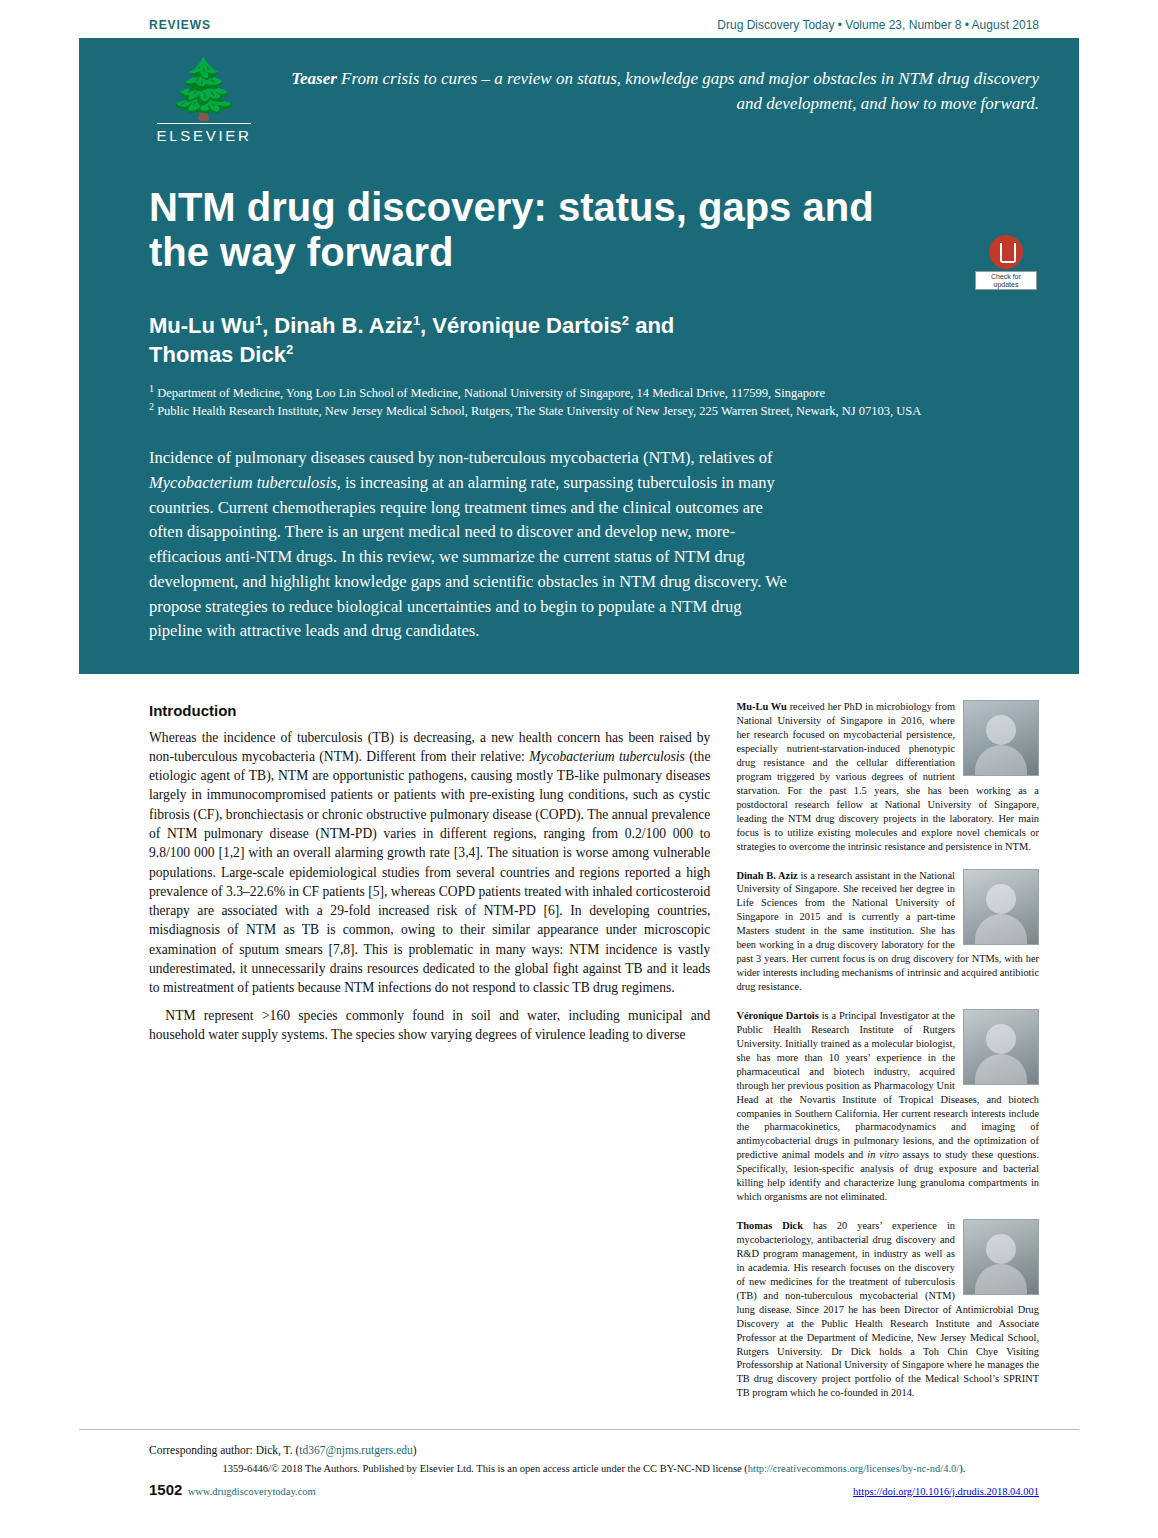REVIEWS
Drug Discovery Today • Volume 23, Number 8 • August 2018
Reviews • KEYNOTE REVIEW
🌲 ELSEVIER
Teaser From crisis to cures – a review on status, knowledge gaps and major obstacles in NTM drug discovery and development, and how to move forward.
Check for
updates
NTM drug discovery: status, gaps and
the way forward
Mu-Lu Wu1, Dinah B. Aziz1, Véronique Dartois2 and
Thomas Dick2
1 Department of Medicine, Yong Loo Lin School of Medicine, National University of Singapore, 14 Medical Drive, 117599, Singapore
2 Public Health Research Institute, New Jersey Medical School, Rutgers, The State University of New Jersey, 225 Warren Street, Newark, NJ 07103, USA
Incidence of pulmonary diseases caused by non-tuberculous mycobacteria (NTM), relatives of Mycobacterium tuberculosis, is increasing at an alarming rate, surpassing tuberculosis in many countries. Current chemotherapies require long treatment times and the clinical outcomes are often disappointing. There is an urgent medical need to discover and develop new, more-efficacious anti-NTM drugs. In this review, we summarize the current status of NTM drug development, and highlight knowledge gaps and scientific obstacles in NTM drug discovery. We propose strategies to reduce biological uncertainties and to begin to populate a NTM drug pipeline with attractive leads and drug candidates.
Introduction
Whereas the incidence of tuberculosis (TB) is decreasing, a new health concern has been raised by non-tuberculous mycobacteria (NTM). Different from their relative: Mycobacterium tuberculosis (the etiologic agent of TB), NTM are opportunistic pathogens, causing mostly TB-like pulmonary diseases largely in immunocompromised patients or patients with pre-existing lung conditions, such as cystic fibrosis (CF), bronchiectasis or chronic obstructive pulmonary disease (COPD). The annual prevalence of NTM pulmonary disease (NTM-PD) varies in different regions, ranging from 0.2/100 000 to 9.8/100 000 [1,2] with an overall alarming growth rate [3,4]. The situation is worse among vulnerable populations. Large-scale epidemiological studies from several countries and regions reported a high prevalence of 3.3–22.6% in CF patients [5], whereas COPD patients treated with inhaled corticosteroid therapy are associated with a 29-fold increased risk of NTM-PD [6]. In developing countries, misdiagnosis of NTM as TB is common, owing to their similar appearance under microscopic examination of sputum smears [7,8]. This is problematic in many ways: NTM incidence is vastly underestimated, it unnecessarily drains resources dedicated to the global fight against TB and it leads to mistreatment of patients because NTM infections do not respond to classic TB drug regimens.
NTM represent >160 species commonly found in soil and water, including municipal and household water supply systems. The species show varying degrees of virulence leading to diverse
Mu-Lu Wu received her PhD in microbiology from National University of Singapore in 2016, where her research focused on mycobacterial persistence, especially nutrient-starvation-induced phenotypic drug resistance and the cellular differentiation program triggered by various degrees of nutrient starvation. For the past 1.5 years, she has been working as a postdoctoral research fellow at National University of Singapore, leading the NTM drug discovery projects in the laboratory. Her main focus is to utilize existing molecules and explore novel chemicals or strategies to overcome the intrinsic resistance and persistence in NTM.
Dinah B. Aziz is a research assistant in the National University of Singapore. She received her degree in Life Sciences from the National University of Singapore in 2015 and is currently a part-time Masters student in the same institution. She has been working in a drug discovery laboratory for the past 3 years. Her current focus is on drug discovery for NTMs, with her wider interests including mechanisms of intrinsic and acquired antibiotic drug resistance.
Véronique Dartois is a Principal Investigator at the Public Health Research Institute of Rutgers University. Initially trained as a molecular biologist, she has more than 10 years’ experience in the pharmaceutical and biotech industry, acquired through her previous position as Pharmacology Unit Head at the Novartis Institute of Tropical Diseases, and biotech companies in Southern California. Her current research interests include the pharmacokinetics, pharmacodynamics and imaging of antimycobacterial drugs in pulmonary lesions, and the optimization of predictive animal models and in vitro assays to study these questions. Specifically, lesion-specific analysis of drug exposure and bacterial killing help identify and characterize lung granuloma compartments in which organisms are not eliminated.
Thomas Dick has 20 years’ experience in mycobacteriology, antibacterial drug discovery and R&D program management, in industry as well as in academia. His research focuses on the discovery of new medicines for the treatment of tuberculosis (TB) and non-tuberculous mycobacterial (NTM) lung disease. Since 2017 he has been Director of Antimicrobial Drug Discovery at the Public Health Research Institute and Associate Professor at the Department of Medicine, New Jersey Medical School, Rutgers University. Dr Dick holds a Toh Chin Chye Visiting Professorship at National University of Singapore where he manages the TB drug discovery project portfolio of the Medical School’s SPRINT TB program which he co-founded in 2014.
Corresponding author: Dick, T. (td367@njms.rutgers.edu)
1359-6446/© 2018 The Authors. Published by Elsevier Ltd. This is an open access article under the CC BY-NC-ND license (http://creativecommons.org/licenses/by-nc-nd/4.0/).
1502 www.drugdiscoverytoday.com
https://doi.org/10.1016/j.drudis.2018.04.001